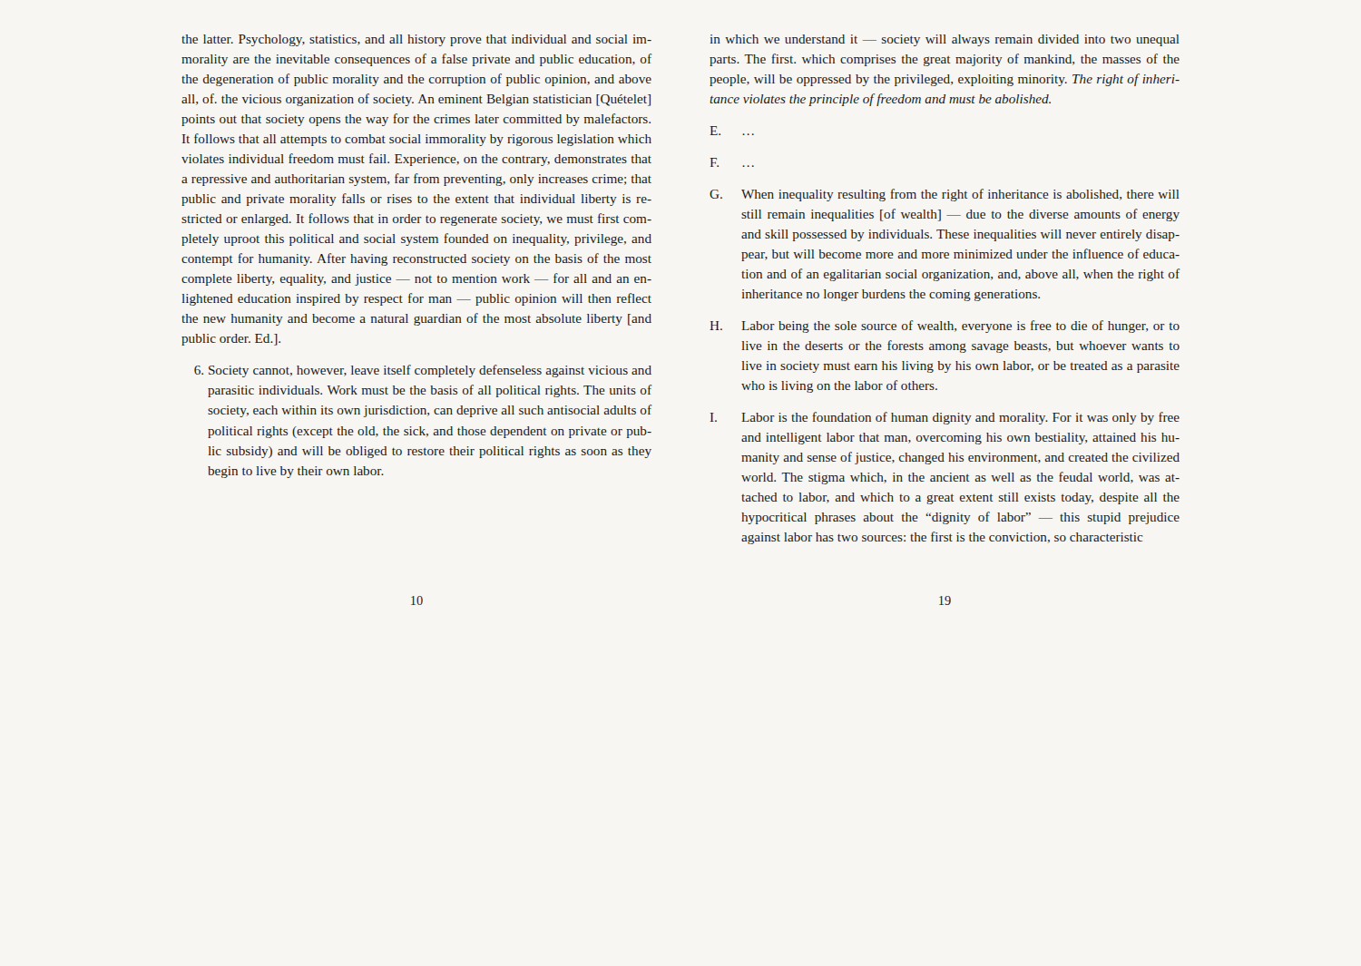the latter. Psychology, statistics, and all history prove that individual and social immorality are the inevitable consequences of a false private and public education, of the degeneration of public morality and the corruption of public opinion, and above all, of. the vicious organization of society. An eminent Belgian statistician [Quételet] points out that society opens the way for the crimes later committed by malefactors. It follows that all attempts to combat social immorality by rigorous legislation which violates individual freedom must fail. Experience, on the contrary, demonstrates that a repressive and authoritarian system, far from preventing, only increases crime; that public and private morality falls or rises to the extent that individual liberty is restricted or enlarged. It follows that in order to regenerate society, we must first completely uproot this political and social system founded on inequality, privilege, and contempt for humanity. After having reconstructed society on the basis of the most complete liberty, equality, and justice — not to mention work — for all and an enlightened education inspired by respect for man — public opinion will then reflect the new humanity and become a natural guardian of the most absolute liberty [and public order. Ed.].
Society cannot, however, leave itself completely defenseless against vicious and parasitic individuals. Work must be the basis of all political rights. The units of society, each within its own jurisdiction, can deprive all such antisocial adults of political rights (except the old, the sick, and those dependent on private or public subsidy) and will be obliged to restore their political rights as soon as they begin to live by their own labor.
10
in which we understand it — society will always remain divided into two unequal parts. The first. which comprises the great majority of mankind, the masses of the people, will be oppressed by the privileged, exploiting minority. The right of inheritance violates the principle of freedom and must be abolished.
E.…
F.…
G. When inequality resulting from the right of inheritance is abolished, there will still remain inequalities [of wealth] — due to the diverse amounts of energy and skill possessed by individuals. These inequalities will never entirely disappear, but will become more and more minimized under the influence of education and of an egalitarian social organization, and, above all, when the right of inheritance no longer burdens the coming generations.
H. Labor being the sole source of wealth, everyone is free to die of hunger, or to live in the deserts or the forests among savage beasts, but whoever wants to live in society must earn his living by his own labor, or be treated as a parasite who is living on the labor of others.
I. Labor is the foundation of human dignity and morality. For it was only by free and intelligent labor that man, overcoming his own bestiality, attained his humanity and sense of justice, changed his environment, and created the civilized world. The stigma which, in the ancient as well as the feudal world, was attached to labor, and which to a great extent still exists today, despite all the hypocritical phrases about the “dignity of labor” — this stupid prejudice against labor has two sources: the first is the conviction, so characteristic
19